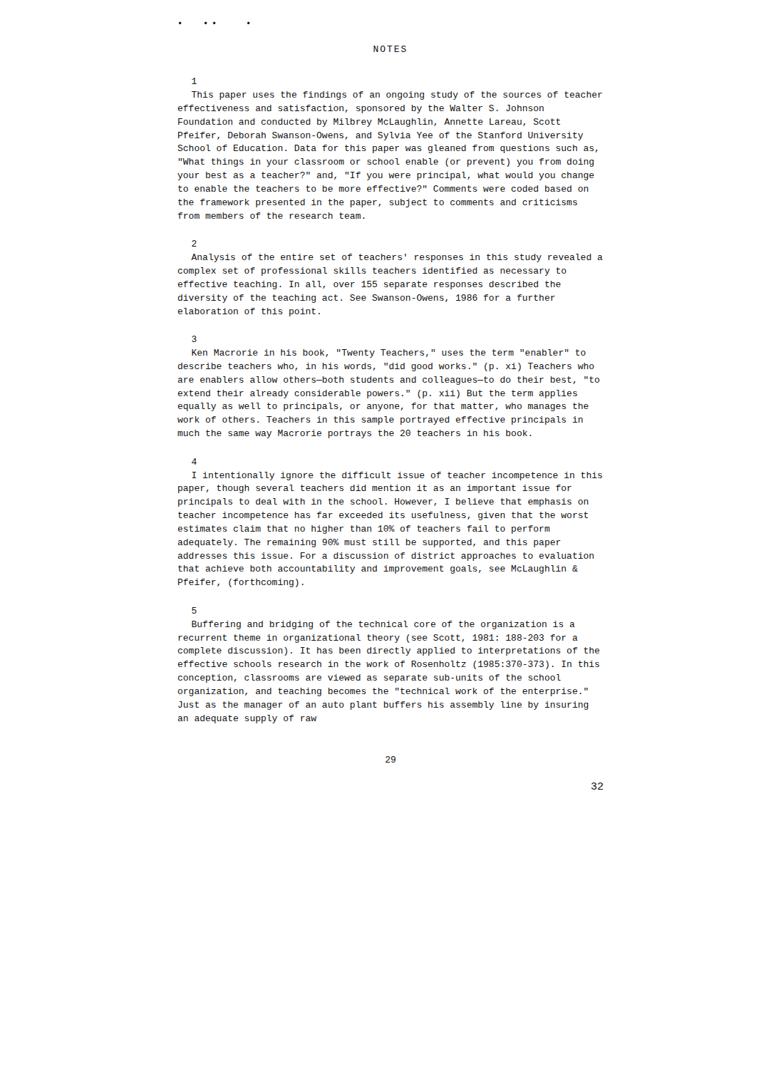• •• •
NOTES
1
This paper uses the findings of an ongoing study of the sources of teacher effectiveness and satisfaction, sponsored by the Walter S. Johnson Foundation and conducted by Milbrey McLaughlin, Annette Lareau, Scott Pfeifer, Deborah Swanson-Owens, and Sylvia Yee of the Stanford University School of Education. Data for this paper was gleaned from questions such as, "What things in your classroom or school enable (or prevent) you from doing your best as a teacher?" and, "If you were principal, what would you change to enable the teachers to be more effective?" Comments were coded based on the framework presented in the paper, subject to comments and criticisms from members of the research team.
2
Analysis of the entire set of teachers' responses in this study revealed a complex set of professional skills teachers identified as necessary to effective teaching. In all, over 155 separate responses described the diversity of the teaching act. See Swanson-Owens, 1986 for a further elaboration of this point.
3
Ken Macrorie in his book, "Twenty Teachers," uses the term "enabler" to describe teachers who, in his words, "did good works." (p. xi) Teachers who are enablers allow others—both students and colleagues—to do their best, "to extend their already considerable powers." (p. xii) But the term applies equally as well to principals, or anyone, for that matter, who manages the work of others. Teachers in this sample portrayed effective principals in much the same way Macrorie portrays the 20 teachers in his book.
4
I intentionally ignore the difficult issue of teacher incompetence in this paper, though several teachers did mention it as an important issue for principals to deal with in the school. However, I believe that emphasis on teacher incompetence has far exceeded its usefulness, given that the worst estimates claim that no higher than 10% of teachers fail to perform adequately. The remaining 90% must still be supported, and this paper addresses this issue. For a discussion of district approaches to evaluation that achieve both accountability and improvement goals, see McLaughlin & Pfeifer, (forthcoming).
5
Buffering and bridging of the technical core of the organization is a recurrent theme in organizational theory (see Scott, 1981: 188-203 for a complete discussion). It has been directly applied to interpretations of the effective schools research in the work of Rosenholtz (1985:370-373). In this conception, classrooms are viewed as separate sub-units of the school organization, and teaching becomes the "technical work of the enterprise." Just as the manager of an auto plant buffers his assembly line by insuring an adequate supply of raw
29
32